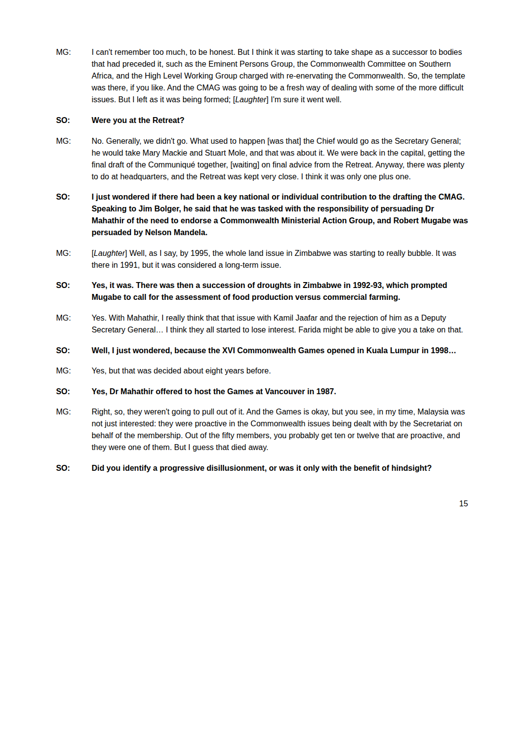MG:
I can't remember too much, to be honest. But I think it was starting to take shape as a successor to bodies that had preceded it, such as the Eminent Persons Group, the Commonwealth Committee on Southern Africa, and the High Level Working Group charged with re-enervating the Commonwealth. So, the template was there, if you like. And the CMAG was going to be a fresh way of dealing with some of the more difficult issues. But I left as it was being formed; [Laughter] I'm sure it went well.
SO:
Were you at the Retreat?
MG:
No. Generally, we didn't go. What used to happen [was that] the Chief would go as the Secretary General; he would take Mary Mackie and Stuart Mole, and that was about it. We were back in the capital, getting the final draft of the Communiqué together, [waiting] on final advice from the Retreat. Anyway, there was plenty to do at headquarters, and the Retreat was kept very close. I think it was only one plus one.
SO:
I just wondered if there had been a key national or individual contribution to the drafting the CMAG. Speaking to Jim Bolger, he said that he was tasked with the responsibility of persuading Dr Mahathir of the need to endorse a Commonwealth Ministerial Action Group, and Robert Mugabe was persuaded by Nelson Mandela.
MG:
[Laughter] Well, as I say, by 1995, the whole land issue in Zimbabwe was starting to really bubble. It was there in 1991, but it was considered a long-term issue.
SO:
Yes, it was. There was then a succession of droughts in Zimbabwe in 1992-93, which prompted Mugabe to call for the assessment of food production versus commercial farming.
MG:
Yes. With Mahathir, I really think that that issue with Kamil Jaafar and the rejection of him as a Deputy Secretary General… I think they all started to lose interest. Farida might be able to give you a take on that.
SO:
Well, I just wondered, because the XVI Commonwealth Games opened in Kuala Lumpur in 1998…
MG:
Yes, but that was decided about eight years before.
SO:
Yes, Dr Mahathir offered to host the Games at Vancouver in 1987.
MG:
Right, so, they weren't going to pull out of it. And the Games is okay, but you see, in my time, Malaysia was not just interested: they were proactive in the Commonwealth issues being dealt with by the Secretariat on behalf of the membership. Out of the fifty members, you probably get ten or twelve that are proactive, and they were one of them. But I guess that died away.
SO:
Did you identify a progressive disillusionment, or was it only with the benefit of hindsight?
15